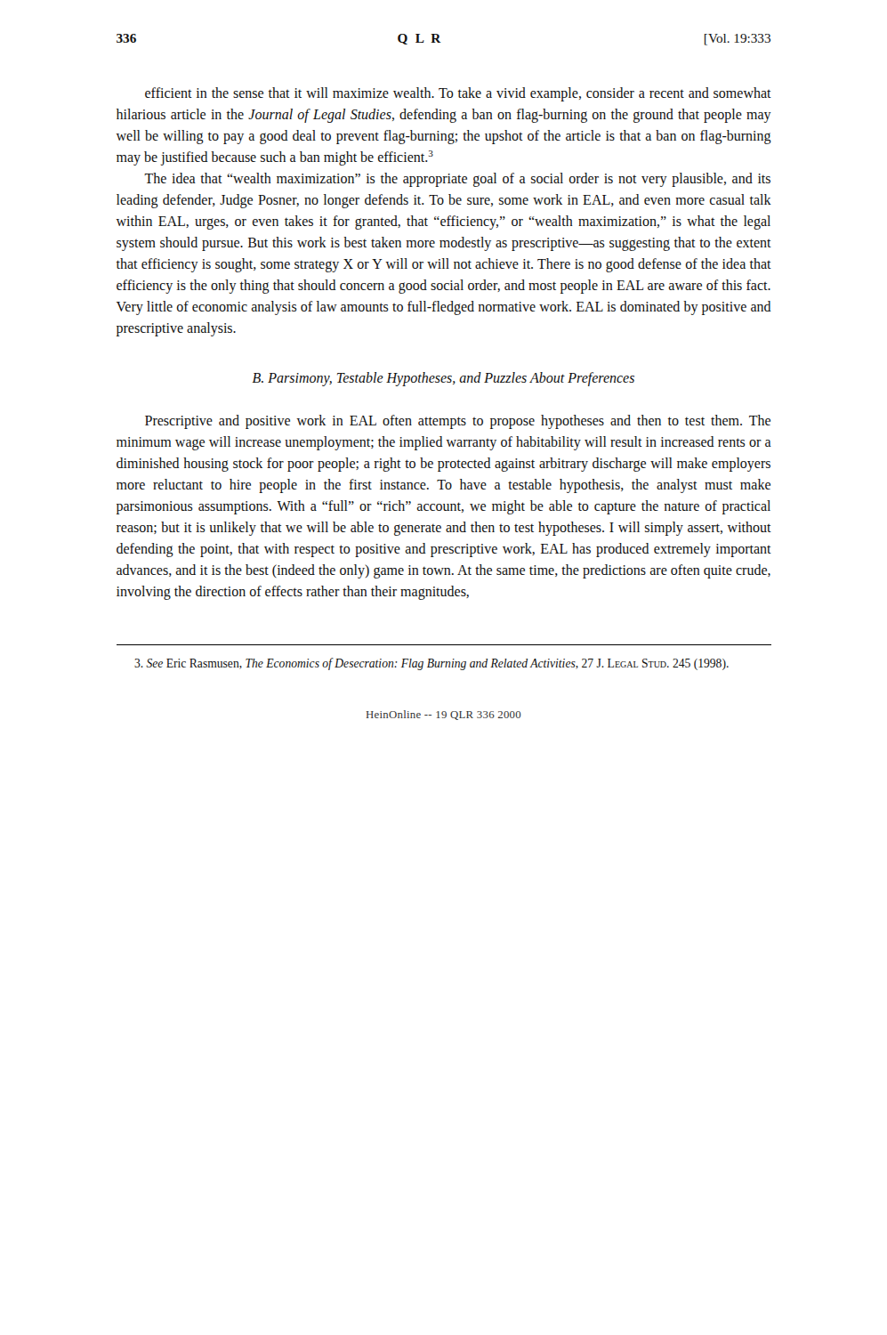336 Q L R [Vol. 19:333
efficient in the sense that it will maximize wealth. To take a vivid example, consider a recent and somewhat hilarious article in the Journal of Legal Studies, defending a ban on flag-burning on the ground that people may well be willing to pay a good deal to prevent flag-burning; the upshot of the article is that a ban on flag-burning may be justified because such a ban might be efficient.3
The idea that “wealth maximization” is the appropriate goal of a social order is not very plausible, and its leading defender, Judge Posner, no longer defends it. To be sure, some work in EAL, and even more casual talk within EAL, urges, or even takes it for granted, that “efficiency,” or “wealth maximization,” is what the legal system should pursue. But this work is best taken more modestly as prescriptive—as suggesting that to the extent that efficiency is sought, some strategy X or Y will or will not achieve it. There is no good defense of the idea that efficiency is the only thing that should concern a good social order, and most people in EAL are aware of this fact. Very little of economic analysis of law amounts to full-fledged normative work. EAL is dominated by positive and prescriptive analysis.
B. Parsimony, Testable Hypotheses, and Puzzles About Preferences
Prescriptive and positive work in EAL often attempts to propose hypotheses and then to test them. The minimum wage will increase unemployment; the implied warranty of habitability will result in increased rents or a diminished housing stock for poor people; a right to be protected against arbitrary discharge will make employers more reluctant to hire people in the first instance. To have a testable hypothesis, the analyst must make parsimonious assumptions. With a “full” or “rich” account, we might be able to capture the nature of practical reason; but it is unlikely that we will be able to generate and then to test hypotheses. I will simply assert, without defending the point, that with respect to positive and prescriptive work, EAL has produced extremely important advances, and it is the best (indeed the only) game in town. At the same time, the predictions are often quite crude, involving the direction of effects rather than their magnitudes,
3. See Eric Rasmusen, The Economics of Desecration: Flag Burning and Related Activities, 27 J. Legal Stud. 245 (1998).
HeinOnline -- 19 QLR 336 2000